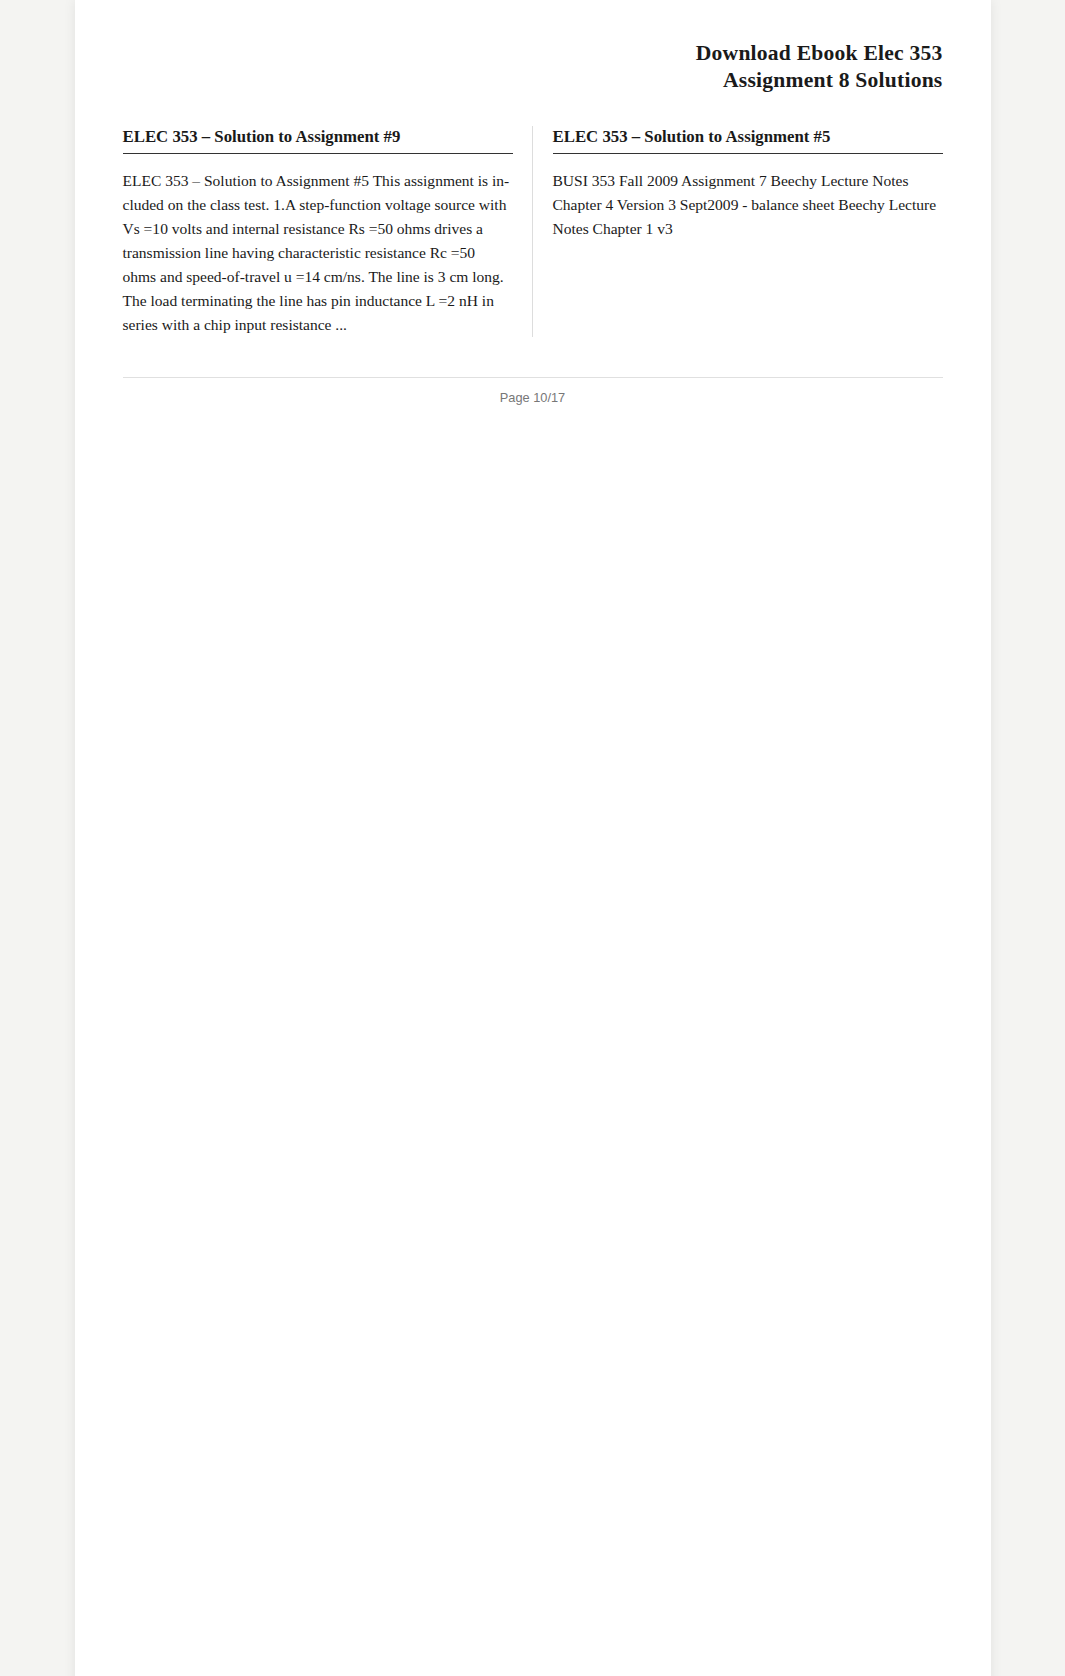Download Ebook Elec 353 Assignment 8 Solutions
ELEC 353 – Solution to Assignment #9
ELEC 353 – Solution to Assignment #5 This assignment is included on the class test. 1.A step-function voltage source with Vs =10 volts and internal resistance Rs =50 ohms drives a transmission line having characteristic resistance Rc =50 ohms and speed-of-travel u =14 cm/ns. The line is 3 cm long. The load terminating the line has pin inductance L =2 nH in series with a chip input resistance ...
ELEC 353 – Solution to Assignment #5
BUSI 353 Fall 2009 Assignment 7 Beechy Lecture Notes Chapter 4 Version 3 Sept2009 - balance sheet Beechy Lecture Notes Chapter 1 v3
Page 10/17